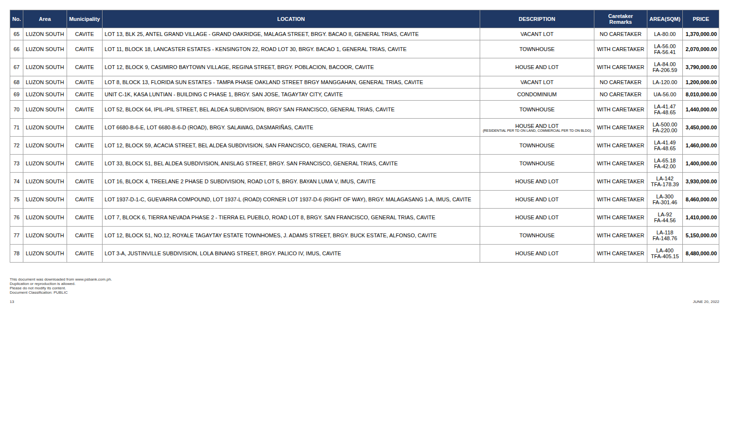| No. | Area | Municipality | LOCATION | DESCRIPTION | Caretaker Remarks | AREA(SQM) | PRICE |
| --- | --- | --- | --- | --- | --- | --- | --- |
| 65 | LUZON SOUTH | CAVITE | LOT 13, BLK 25, ANTEL GRAND VILLAGE - GRAND OAKRIDGE, MALAGA STREET, BRGY. BACAO II, GENERAL TRIAS, CAVITE | VACANT LOT | NO CARETAKER | LA-80.00 | 1,370,000.00 |
| 66 | LUZON SOUTH | CAVITE | LOT 11, BLOCK 18, LANCASTER ESTATES - KENSINGTON 22, ROAD LOT 30, BRGY. BACAO 1, GENERAL TRIAS, CAVITE | TOWNHOUSE | WITH CARETAKER | LA-56.00 FA-56.41 | 2,070,000.00 |
| 67 | LUZON SOUTH | CAVITE | LOT 12, BLOCK 9, CASIMIRO BAYTOWN VILLAGE, REGINA STREET, BRGY. POBLACION, BACOOR, CAVITE | HOUSE AND LOT | WITH CARETAKER | LA-84.00 FA-206.59 | 3,790,000.00 |
| 68 | LUZON SOUTH | CAVITE | LOT 8, BLOCK 13, FLORIDA SUN ESTATES - TAMPA PHASE OAKLAND STREET BRGY MANGGAHAN, GENERAL TRIAS, CAVITE | VACANT LOT | NO CARETAKER | LA-120.00 | 1,200,000.00 |
| 69 | LUZON SOUTH | CAVITE | UNIT C-1K, KASA LUNTIAN - BUILDING C PHASE 1, BRGY. SAN JOSE, TAGAYTAY CITY, CAVITE | CONDOMINIUM | NO CARETAKER | UA-56.00 | 8,010,000.00 |
| 70 | LUZON SOUTH | CAVITE | LOT 52, BLOCK 64, IPIL-IPIL STREET, BEL ALDEA SUBDIVISION, BRGY SAN FRANCISCO, GENERAL TRIAS, CAVITE | TOWNHOUSE | WITH CARETAKER | LA-41.47 FA-48.65 | 1,440,000.00 |
| 71 | LUZON SOUTH | CAVITE | LOT 6680-B-6-E, LOT 6680-B-6-D (ROAD), BRGY. SALAWAG, DASMARIÑAS, CAVITE | HOUSE AND LOT (RESIDENTIAL PER TD ON LAND, COMMERCIAL PER TD ON BLDG) | WITH CARETAKER | LA-500.00 FA-220.00 | 3,450,000.00 |
| 72 | LUZON SOUTH | CAVITE | LOT 12, BLOCK 59, ACACIA STREET, BEL ALDEA SUBDIVISION, SAN FRANCISCO, GENERAL TRIAS, CAVITE | TOWNHOUSE | WITH CARETAKER | LA-41.49 FA-48.65 | 1,460,000.00 |
| 73 | LUZON SOUTH | CAVITE | LOT 33, BLOCK 51, BEL ALDEA SUBDIVISION, ANISLAG STREET, BRGY. SAN FRANCISCO, GENERAL TRIAS, CAVITE | TOWNHOUSE | WITH CARETAKER | LA-65.18 FA-42.00 | 1,400,000.00 |
| 74 | LUZON SOUTH | CAVITE | LOT 16, BLOCK 4, TREELANE 2 PHASE D SUBDIVISION, ROAD LOT 5, BRGY. BAYAN LUMA V, IMUS, CAVITE | HOUSE AND LOT | WITH CARETAKER | LA-142 TFA-178.39 | 3,930,000.00 |
| 75 | LUZON SOUTH | CAVITE | LOT 1937-D-1-C, GUEVARRA COMPOUND, LOT 1937-L (ROAD) CORNER LOT 1937-D-6 (RIGHT OF WAY), BRGY. MALAGASANG 1-A, IMUS, CAVITE | HOUSE AND LOT | WITH CARETAKER | LA-300 FA-301.46 | 8,460,000.00 |
| 76 | LUZON SOUTH | CAVITE | LOT 7, BLOCK 6, TIERRA NEVADA PHASE 2 - TIERRA EL PUEBLO, ROAD LOT 8, BRGY. SAN FRANCISCO, GENERAL TRIAS, CAVITE | HOUSE AND LOT | WITH CARETAKER | LA-92 FA-44.56 | 1,410,000.00 |
| 77 | LUZON SOUTH | CAVITE | LOT 12, BLOCK 51, NO.12, ROYALE TAGAYTAY ESTATE TOWNHOMES, J. ADAMS STREET, BRGY. BUCK ESTATE, ALFONSO, CAVITE | TOWNHOUSE | WITH CARETAKER | LA-118 FA-148.76 | 5,150,000.00 |
| 78 | LUZON SOUTH | CAVITE | LOT 3-A, JUSTINVILLE SUBDIVISION, LOLA BINANG STREET, BRGY. PALICO IV, IMUS, CAVITE | HOUSE AND LOT | WITH CARETAKER | LA-400 TFA-405.15 | 8,480,000.00 |
This document was downloaded from www.psbank.com.ph.
Duplication or reproduction is allowed.
Please do not modify its content.
Document Classification: PUBLIC
13 JUNE 20, 2022